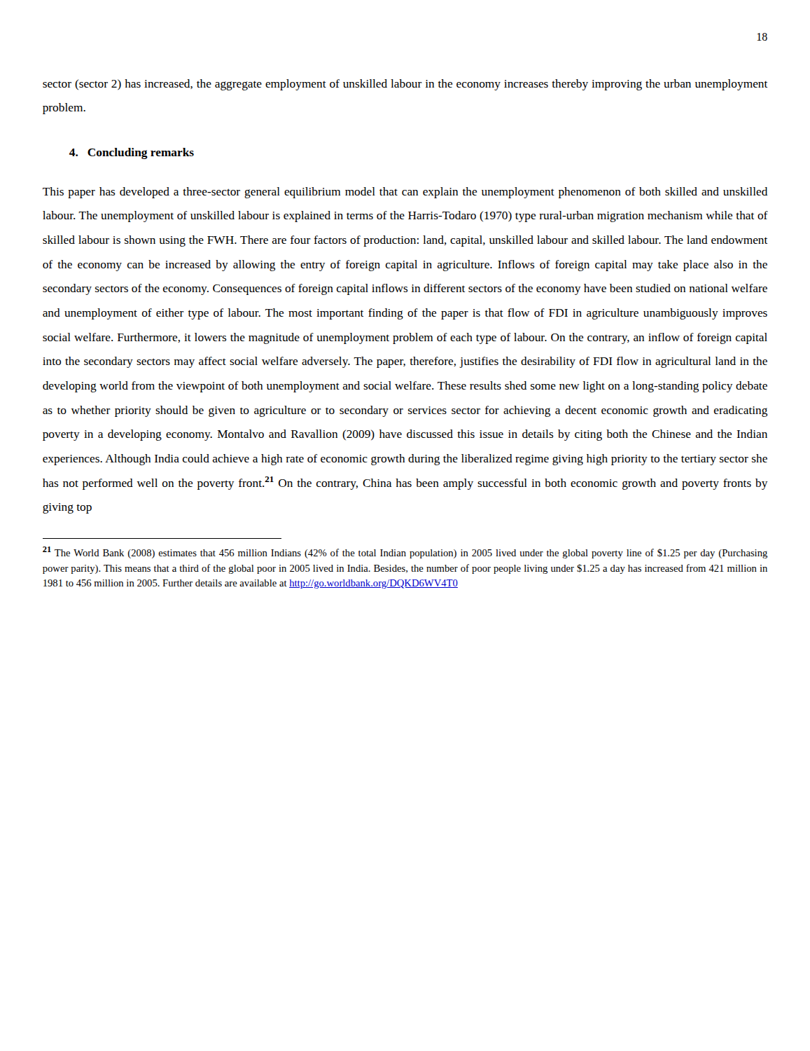18
sector (sector 2) has increased, the aggregate employment of unskilled labour in the economy increases thereby improving the urban unemployment problem.
4. Concluding remarks
This paper has developed a three-sector general equilibrium model that can explain the unemployment phenomenon of both skilled and unskilled labour. The unemployment of unskilled labour is explained in terms of the Harris-Todaro (1970) type rural-urban migration mechanism while that of skilled labour is shown using the FWH. There are four factors of production: land, capital, unskilled labour and skilled labour. The land endowment of the economy can be increased by allowing the entry of foreign capital in agriculture. Inflows of foreign capital may take place also in the secondary sectors of the economy. Consequences of foreign capital inflows in different sectors of the economy have been studied on national welfare and unemployment of either type of labour. The most important finding of the paper is that flow of FDI in agriculture unambiguously improves social welfare. Furthermore, it lowers the magnitude of unemployment problem of each type of labour. On the contrary, an inflow of foreign capital into the secondary sectors may affect social welfare adversely. The paper, therefore, justifies the desirability of FDI flow in agricultural land in the developing world from the viewpoint of both unemployment and social welfare. These results shed some new light on a long-standing policy debate as to whether priority should be given to agriculture or to secondary or services sector for achieving a decent economic growth and eradicating poverty in a developing economy. Montalvo and Ravallion (2009) have discussed this issue in details by citing both the Chinese and the Indian experiences. Although India could achieve a high rate of economic growth during the liberalized regime giving high priority to the tertiary sector she has not performed well on the poverty front.21 On the contrary, China has been amply successful in both economic growth and poverty fronts by giving top
21 The World Bank (2008) estimates that 456 million Indians (42% of the total Indian population) in 2005 lived under the global poverty line of $1.25 per day (Purchasing power parity). This means that a third of the global poor in 2005 lived in India. Besides, the number of poor people living under $1.25 a day has increased from 421 million in 1981 to 456 million in 2005. Further details are available at http://go.worldbank.org/DQKD6WV4T0